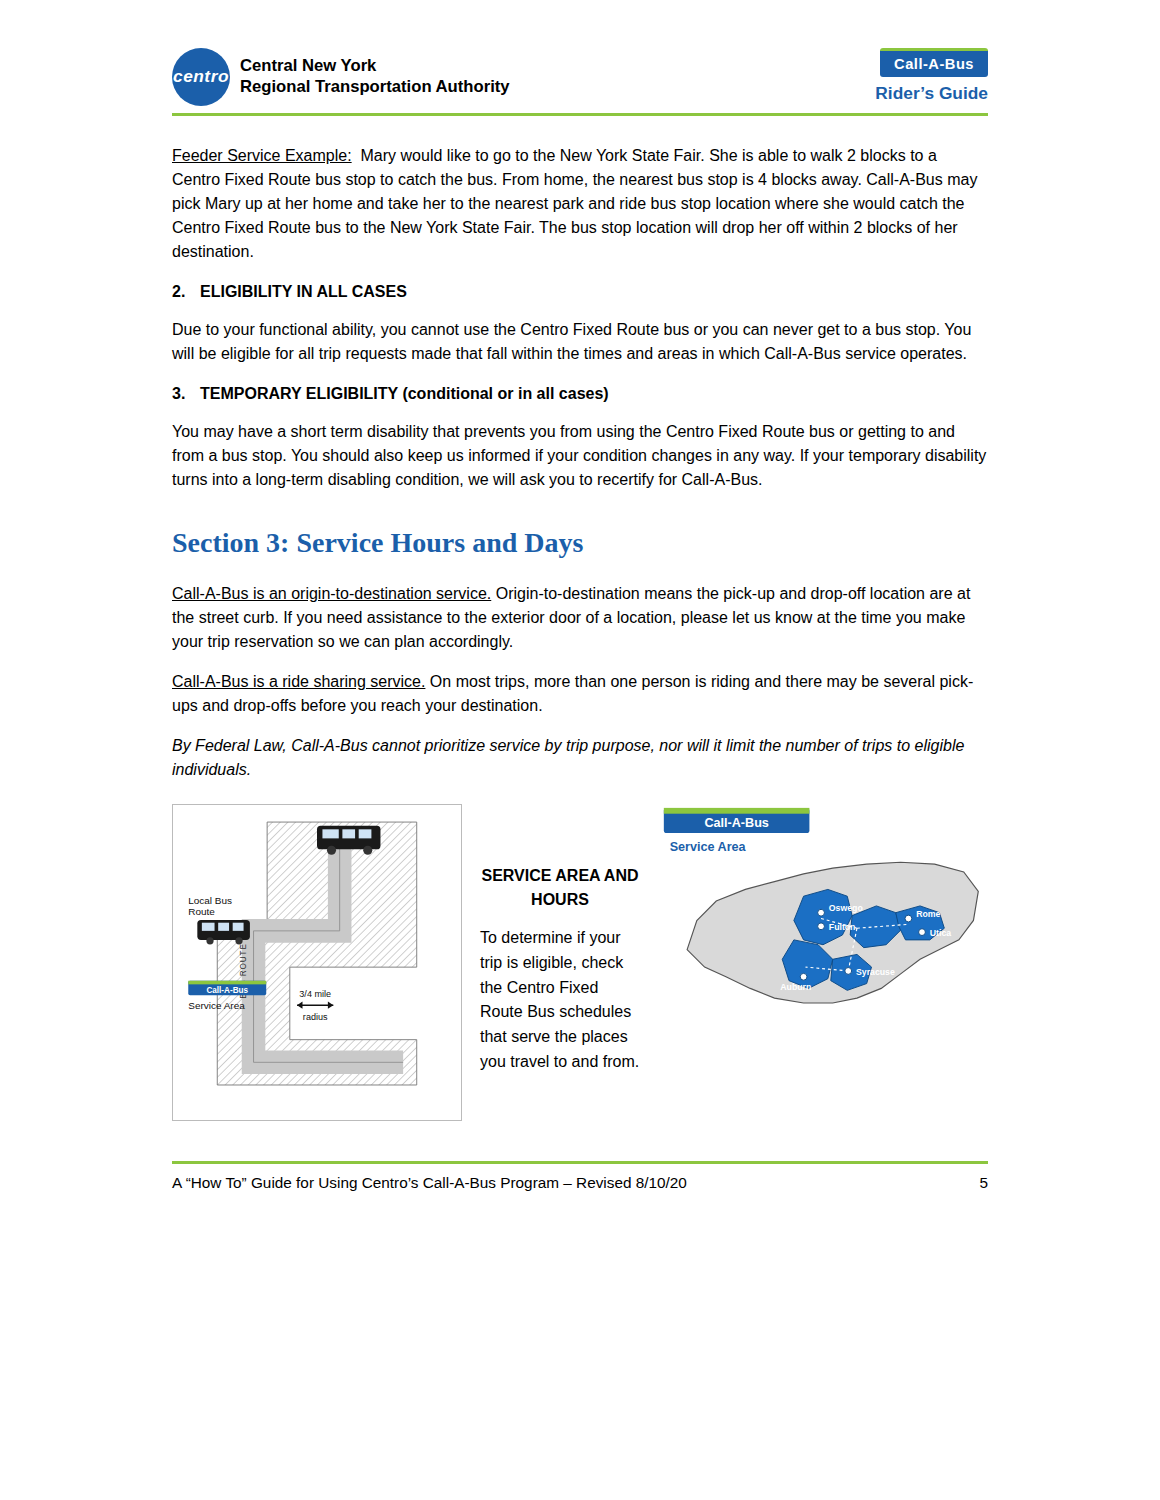centro
Central New York
Regional Transportation Authority
Call-A-Bus
Rider’s Guide
Feeder Service Example: Mary would like to go to the New York State Fair. She is able to walk 2 blocks to a Centro Fixed Route bus stop to catch the bus. From home, the nearest bus stop is 4 blocks away. Call-A-Bus may pick Mary up at her home and take her to the nearest park and ride bus stop location where she would catch the Centro Fixed Route bus to the New York State Fair. The bus stop location will drop her off within 2 blocks of her destination.
2. ELIGIBILITY IN ALL CASES
Due to your functional ability, you cannot use the Centro Fixed Route bus or you can never get to a bus stop. You will be eligible for all trip requests made that fall within the times and areas in which Call-A-Bus service operates.
3. TEMPORARY ELIGIBILITY (conditional or in all cases)
You may have a short term disability that prevents you from using the Centro Fixed Route bus or getting to and from a bus stop. You should also keep us informed if your condition changes in any way. If your temporary disability turns into a long-term disabling condition, we will ask you to recertify for Call-A-Bus.
Section 3: Service Hours and Days
Call-A-Bus is an origin-to-destination service. Origin-to-destination means the pick-up and drop-off location are at the street curb. If you need assistance to the exterior door of a location, please let us know at the time you make your trip reservation so we can plan accordingly.
Call-A-Bus is a ride sharing service. On most trips, more than one person is riding and there may be several pick-ups and drop-offs before you reach your destination.
By Federal Law, Call-A-Bus cannot prioritize service by trip purpose, nor will it limit the number of trips to eligible individuals.
BUS ROUTE Local Bus Route Call-A-Bus Service Area 3/4 mile radius
SERVICE AREA AND HOURS
To determine if your trip is eligible, check the Centro Fixed Route Bus schedules that serve the places you travel to and from.
Call-A-Bus Service Area Oswego Fulton Rome Utica Syracuse Auburn
A “How To” Guide for Using Centro’s Call-A-Bus Program – Revised 8/10/20
5